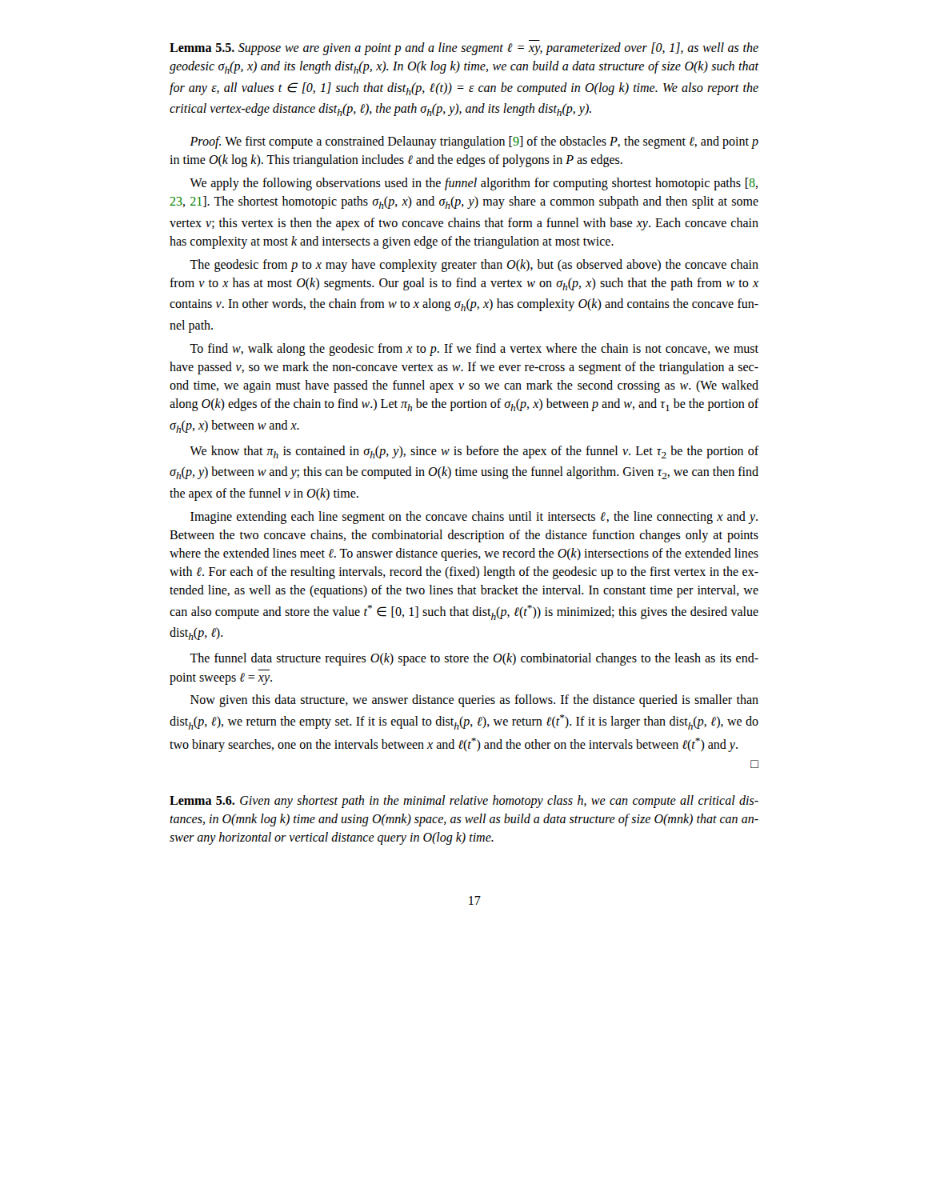Lemma 5.5. Suppose we are given a point p and a line segment ℓ = xy, parameterized over [0, 1], as well as the geodesic σh(p, x) and its length disth(p, x). In O(k log k) time, we can build a data structure of size O(k) such that for any ε, all values t ∈ [0, 1] such that disth(p, ℓ(t)) = ε can be computed in O(log k) time. We also report the critical vertex-edge distance disth(p, ℓ), the path σh(p, y), and its length disth(p, y).
Proof. We first compute a constrained Delaunay triangulation [9] of the obstacles P, the segment ℓ, and point p in time O(k log k). This triangulation includes ℓ and the edges of polygons in P as edges.
We apply the following observations used in the funnel algorithm for computing shortest homotopic paths [8, 23, 21]. The shortest homotopic paths σh(p, x) and σh(p, y) may share a common subpath and then split at some vertex v; this vertex is then the apex of two concave chains that form a funnel with base xy. Each concave chain has complexity at most k and intersects a given edge of the triangulation at most twice.
The geodesic from p to x may have complexity greater than O(k), but (as observed above) the concave chain from v to x has at most O(k) segments. Our goal is to find a vertex w on σh(p, x) such that the path from w to x contains v. In other words, the chain from w to x along σh(p, x) has complexity O(k) and contains the concave funnel path.
To find w, walk along the geodesic from x to p. If we find a vertex where the chain is not concave, we must have passed v, so we mark the non-concave vertex as w. If we ever re-cross a segment of the triangulation a second time, we again must have passed the funnel apex v so we can mark the second crossing as w. (We walked along O(k) edges of the chain to find w.) Let πh be the portion of σh(p, x) between p and w, and τ1 be the portion of σh(p, x) between w and x.
We know that πh is contained in σh(p, y), since w is before the apex of the funnel v. Let τ2 be the portion of σh(p, y) between w and y; this can be computed in O(k) time using the funnel algorithm. Given τ2, we can then find the apex of the funnel v in O(k) time.
Imagine extending each line segment on the concave chains until it intersects ℓ, the line connecting x and y. Between the two concave chains, the combinatorial description of the distance function changes only at points where the extended lines meet ℓ. To answer distance queries, we record the O(k) intersections of the extended lines with ℓ. For each of the resulting intervals, record the (fixed) length of the geodesic up to the first vertex in the extended line, as well as the (equations) of the two lines that bracket the interval. In constant time per interval, we can also compute and store the value t* ∈ [0, 1] such that disth(p, ℓ(t*)) is minimized; this gives the desired value disth(p, ℓ).
The funnel data structure requires O(k) space to store the O(k) combinatorial changes to the leash as its endpoint sweeps ℓ = xy.
Now given this data structure, we answer distance queries as follows. If the distance queried is smaller than disth(p, ℓ), we return the empty set. If it is equal to disth(p, ℓ), we return ℓ(t*). If it is larger than disth(p, ℓ), we do two binary searches, one on the intervals between x and ℓ(t*) and the other on the intervals between ℓ(t*) and y. □
Lemma 5.6. Given any shortest path in the minimal relative homotopy class h, we can compute all critical distances, in O(mnk log k) time and using O(mnk) space, as well as build a data structure of size O(mnk) that can answer any horizontal or vertical distance query in O(log k) time.
17